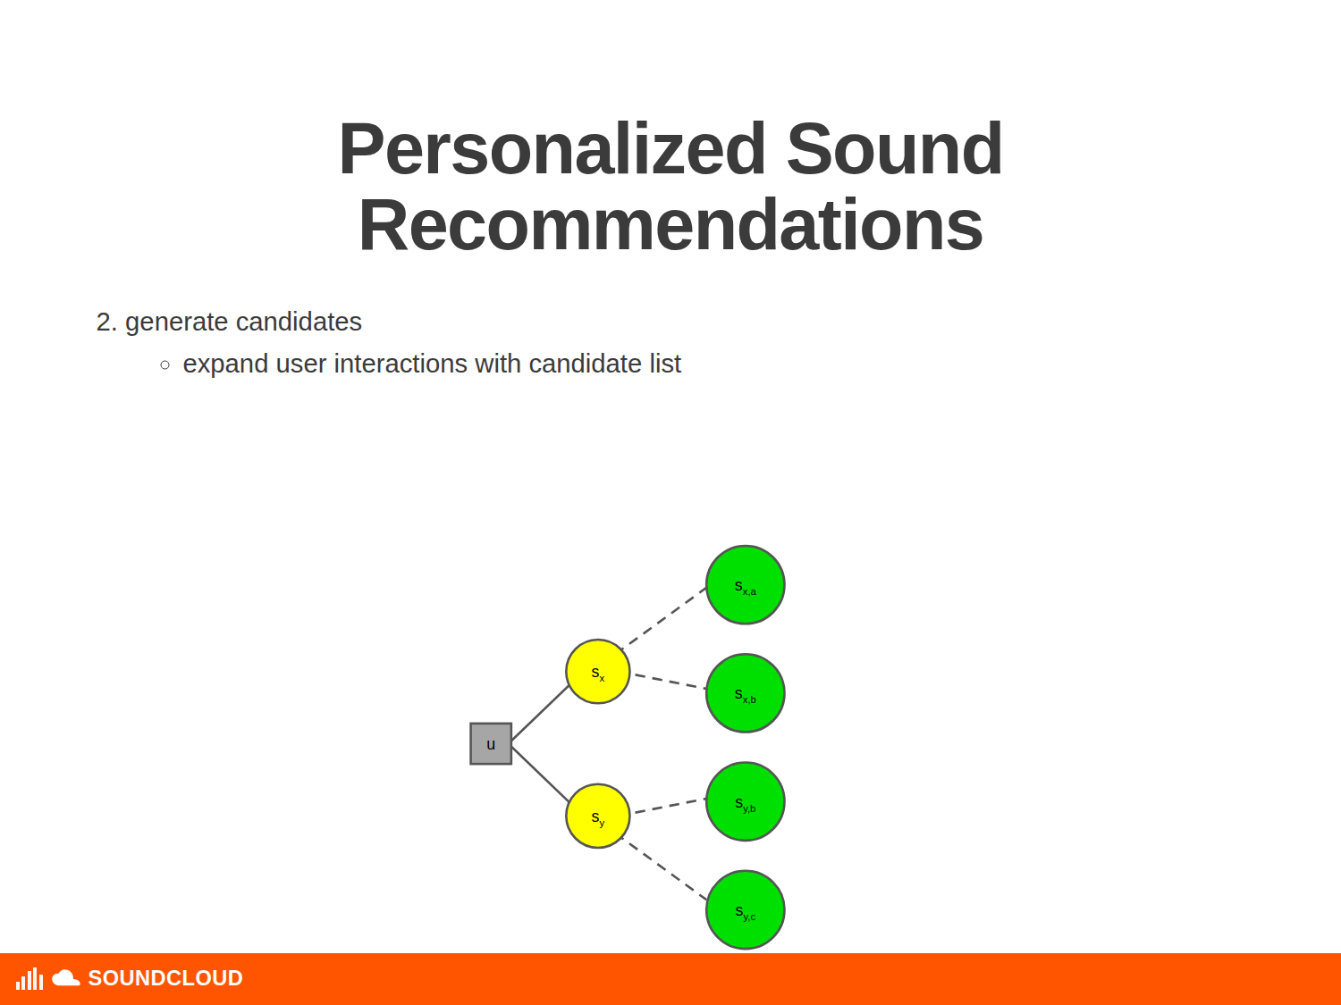Personalized Sound
Recommendations
generate candidates
expand user interactions with candidate list
u sx sy sx,a sx,b sy,b sy,c
SOUNDCLOUD